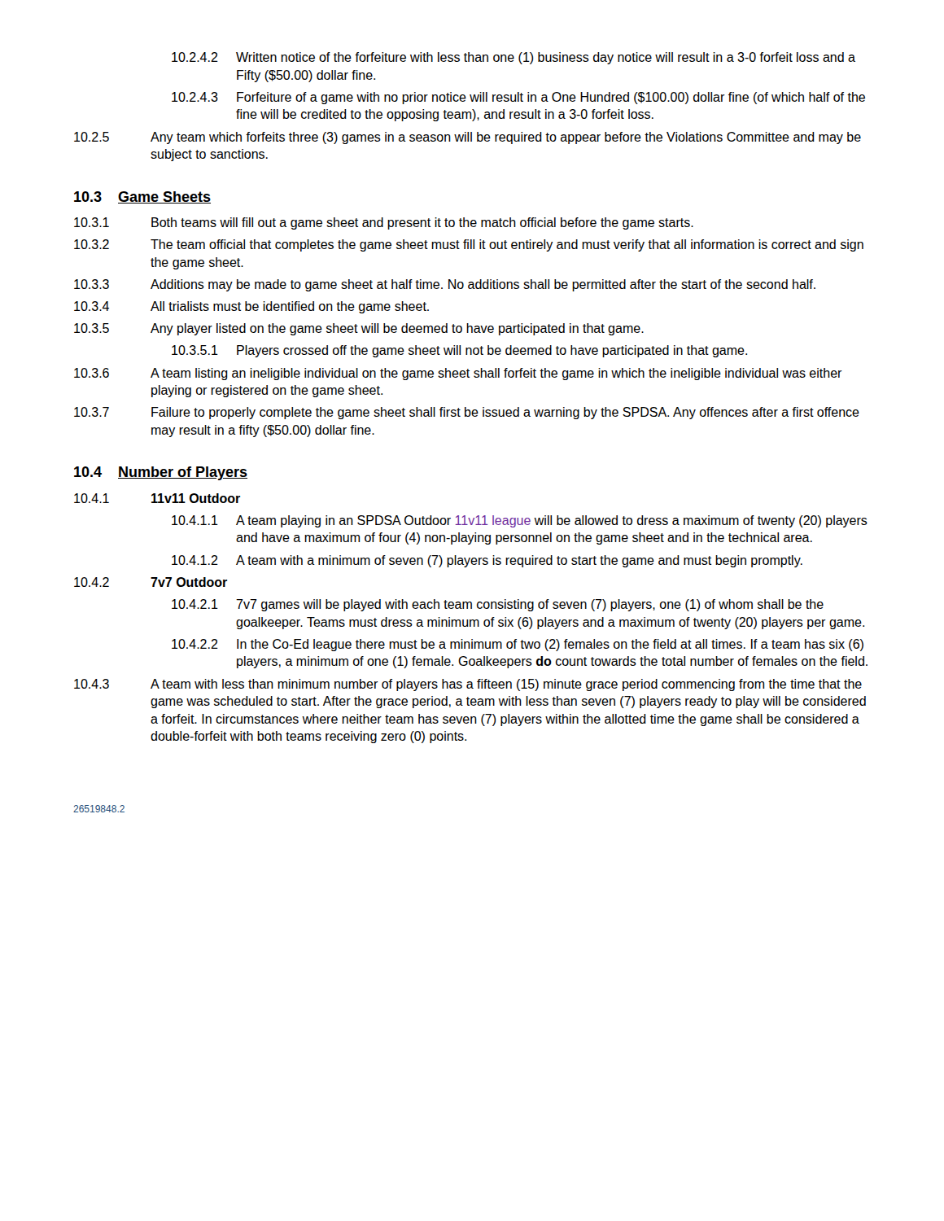10.2.4.2
Written notice of the forfeiture with less than one (1) business day notice will result in a 3-0 forfeit loss and a Fifty ($50.00) dollar fine.
10.2.4.3
Forfeiture of a game with no prior notice will result in a One Hundred ($100.00) dollar fine (of which half of the fine will be credited to the opposing team), and result in a 3-0 forfeit loss.
10.2.5
Any team which forfeits three (3) games in a season will be required to appear before the Violations Committee and may be subject to sanctions.
10.3 Game Sheets
10.3.1
Both teams will fill out a game sheet and present it to the match official before the game starts.
10.3.2
The team official that completes the game sheet must fill it out entirely and must verify that all information is correct and sign the game sheet.
10.3.3
Additions may be made to game sheet at half time. No additions shall be permitted after the start of the second half.
10.3.4
All trialists must be identified on the game sheet.
10.3.5
Any player listed on the game sheet will be deemed to have participated in that game.
10.3.5.1
Players crossed off the game sheet will not be deemed to have participated in that game.
10.3.6
A team listing an ineligible individual on the game sheet shall forfeit the game in which the ineligible individual was either playing or registered on the game sheet.
10.3.7
Failure to properly complete the game sheet shall first be issued a warning by the SPDSA. Any offences after a first offence may result in a fifty ($50.00) dollar fine.
10.4 Number of Players
10.4.1
11v11 Outdoor
10.4.1.1
A team playing in an SPDSA Outdoor 11v11 league will be allowed to dress a maximum of twenty (20) players and have a maximum of four (4) non-playing personnel on the game sheet and in the technical area.
10.4.1.2
A team with a minimum of seven (7) players is required to start the game and must begin promptly.
10.4.2
7v7 Outdoor
10.4.2.1
7v7 games will be played with each team consisting of seven (7) players, one (1) of whom shall be the goalkeeper. Teams must dress a minimum of six (6) players and a maximum of twenty (20) players per game.
10.4.2.2
In the Co-Ed league there must be a minimum of two (2) females on the field at all times. If a team has six (6) players, a minimum of one (1) female. Goalkeepers do count towards the total number of females on the field.
10.4.3
A team with less than minimum number of players has a fifteen (15) minute grace period commencing from the time that the game was scheduled to start. After the grace period, a team with less than seven (7) players ready to play will be considered a forfeit. In circumstances where neither team has seven (7) players within the allotted time the game shall be considered a double-forfeit with both teams receiving zero (0) points.
26519848.2